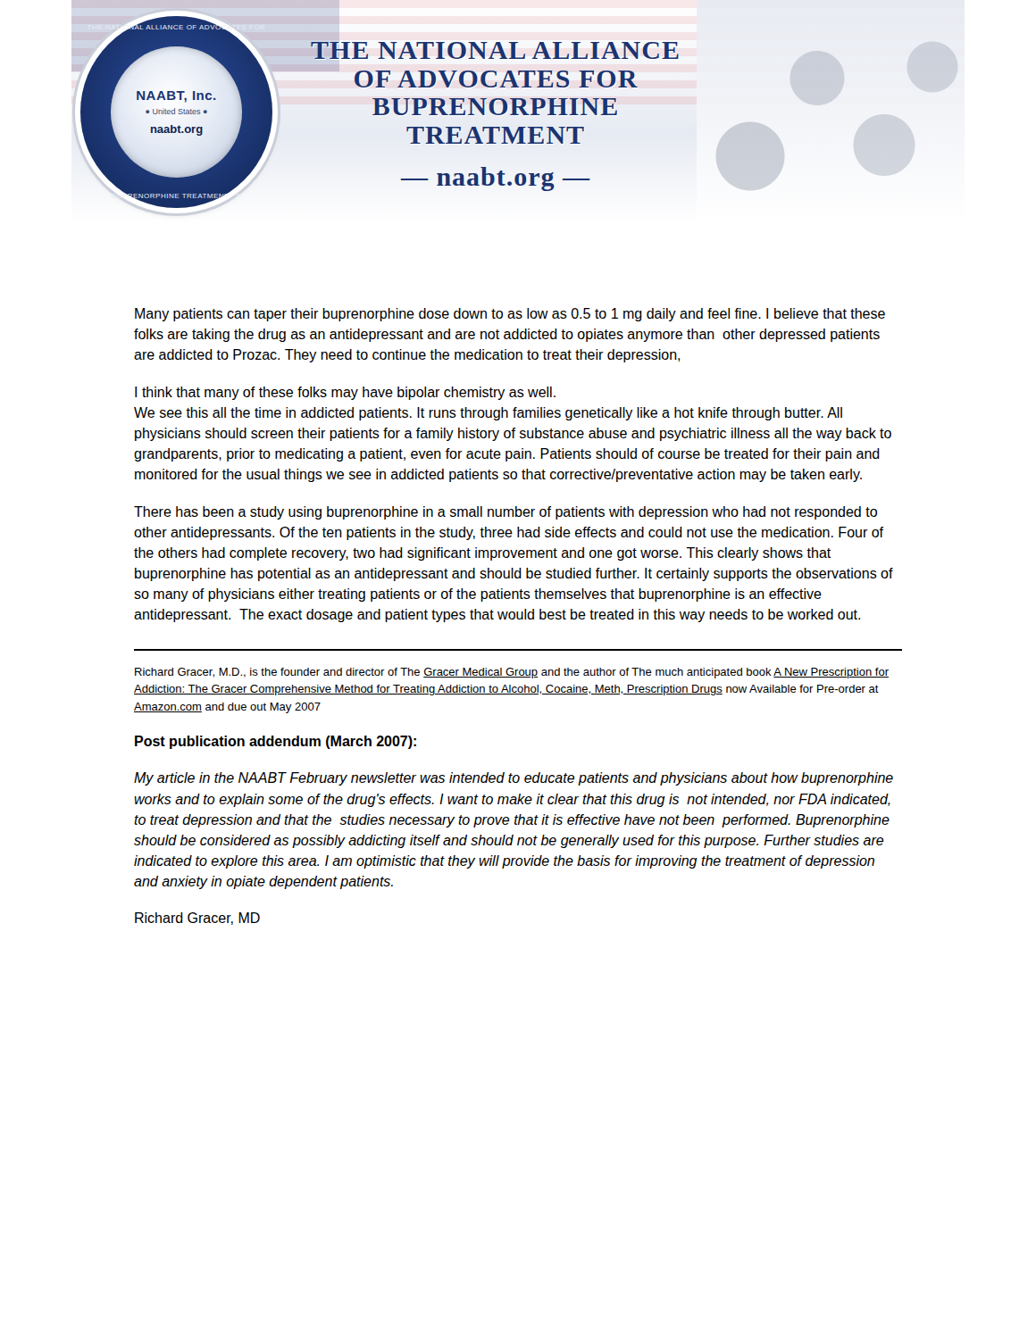The National Alliance of Advocates for
NAABT, Inc.
● United States ●
naabt.org
Buprenorphine Treatment ™
The National Alliance
of Advocates for
Buprenorphine Treatment
— naabt.org —
Many patients can taper their buprenorphine dose down to as low as 0.5 to 1 mg daily and feel fine. I believe that these folks are taking the drug as an antidepressant and are not addicted to opiates anymore than other depressed patients are addicted to Prozac. They need to continue the medication to treat their depression,
I think that many of these folks may have bipolar chemistry as well.
We see this all the time in addicted patients. It runs through families genetically like a hot knife through butter. All physicians should screen their patients for a family history of substance abuse and psychiatric illness all the way back to grandparents, prior to medicating a patient, even for acute pain. Patients should of course be treated for their pain and monitored for the usual things we see in addicted patients so that corrective/preventative action may be taken early.
There has been a study using buprenorphine in a small number of patients with depression who had not responded to other antidepressants. Of the ten patients in the study, three had side effects and could not use the medication. Four of the others had complete recovery, two had significant improvement and one got worse. This clearly shows that buprenorphine has potential as an antidepressant and should be studied further. It certainly supports the observations of so many of physicians either treating patients or of the patients themselves that buprenorphine is an effective antidepressant. The exact dosage and patient types that would best be treated in this way needs to be worked out.
Richard Gracer, M.D., is the founder and director of The Gracer Medical Group and the author of The much anticipated book A New Prescription for Addiction: The Gracer Comprehensive Method for Treating Addiction to Alcohol, Cocaine, Meth, Prescription Drugs now Available for Pre-order at Amazon.com and due out May 2007
Post publication addendum (March 2007):
My article in the NAABT February newsletter was intended to educate patients and physicians about how buprenorphine works and to explain some of the drug's effects. I want to make it clear that this drug is not intended, nor FDA indicated, to treat depression and that the studies necessary to prove that it is effective have not been performed. Buprenorphine should be considered as possibly addicting itself and should not be generally used for this purpose. Further studies are indicated to explore this area. I am optimistic that they will provide the basis for improving the treatment of depression and anxiety in opiate dependent patients.
Richard Gracer, MD